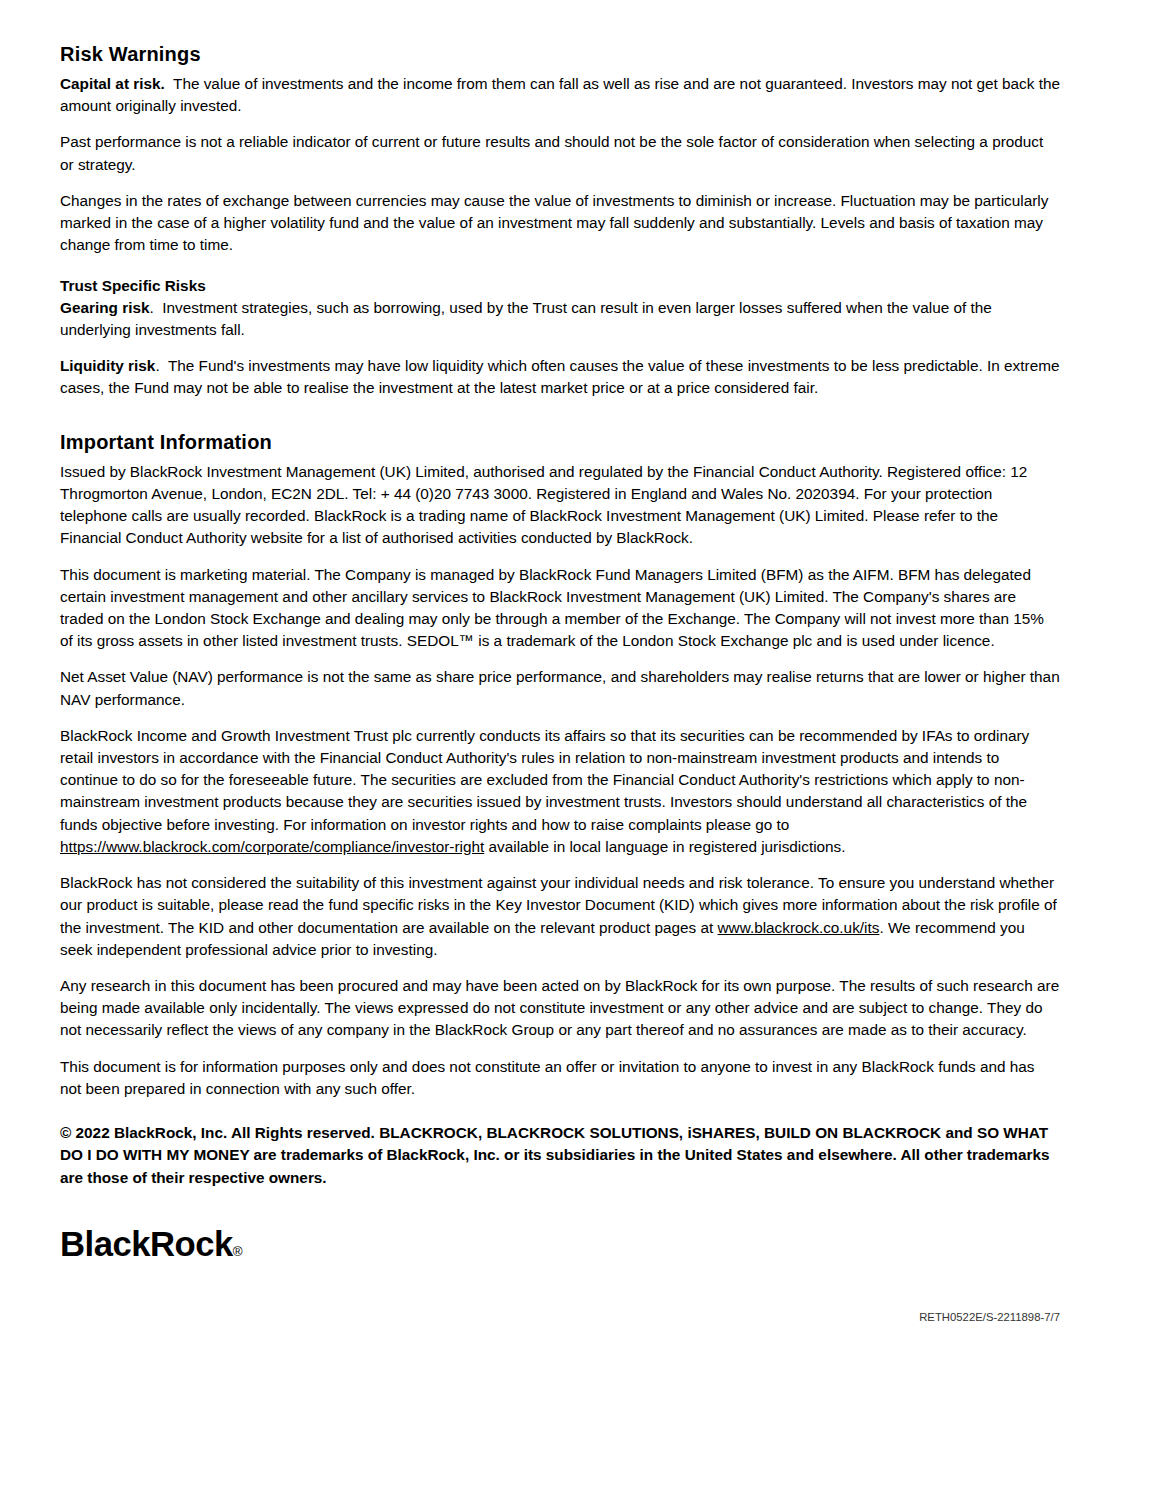Risk Warnings
Capital at risk. The value of investments and the income from them can fall as well as rise and are not guaranteed. Investors may not get back the amount originally invested.
Past performance is not a reliable indicator of current or future results and should not be the sole factor of consideration when selecting a product or strategy.
Changes in the rates of exchange between currencies may cause the value of investments to diminish or increase. Fluctuation may be particularly marked in the case of a higher volatility fund and the value of an investment may fall suddenly and substantially. Levels and basis of taxation may change from time to time.
Trust Specific Risks
Gearing risk. Investment strategies, such as borrowing, used by the Trust can result in even larger losses suffered when the value of the underlying investments fall.
Liquidity risk. The Fund's investments may have low liquidity which often causes the value of these investments to be less predictable. In extreme cases, the Fund may not be able to realise the investment at the latest market price or at a price considered fair.
Important Information
Issued by BlackRock Investment Management (UK) Limited, authorised and regulated by the Financial Conduct Authority. Registered office: 12 Throgmorton Avenue, London, EC2N 2DL. Tel: + 44 (0)20 7743 3000. Registered in England and Wales No. 2020394. For your protection telephone calls are usually recorded. BlackRock is a trading name of BlackRock Investment Management (UK) Limited. Please refer to the Financial Conduct Authority website for a list of authorised activities conducted by BlackRock.
This document is marketing material. The Company is managed by BlackRock Fund Managers Limited (BFM) as the AIFM. BFM has delegated certain investment management and other ancillary services to BlackRock Investment Management (UK) Limited. The Company's shares are traded on the London Stock Exchange and dealing may only be through a member of the Exchange. The Company will not invest more than 15% of its gross assets in other listed investment trusts. SEDOL™ is a trademark of the London Stock Exchange plc and is used under licence.
Net Asset Value (NAV) performance is not the same as share price performance, and shareholders may realise returns that are lower or higher than NAV performance.
BlackRock Income and Growth Investment Trust plc currently conducts its affairs so that its securities can be recommended by IFAs to ordinary retail investors in accordance with the Financial Conduct Authority's rules in relation to non-mainstream investment products and intends to continue to do so for the foreseeable future. The securities are excluded from the Financial Conduct Authority's restrictions which apply to non-mainstream investment products because they are securities issued by investment trusts. Investors should understand all characteristics of the funds objective before investing. For information on investor rights and how to raise complaints please go to https://www.blackrock.com/corporate/compliance/investor-right available in local language in registered jurisdictions.
BlackRock has not considered the suitability of this investment against your individual needs and risk tolerance. To ensure you understand whether our product is suitable, please read the fund specific risks in the Key Investor Document (KID) which gives more information about the risk profile of the investment. The KID and other documentation are available on the relevant product pages at www.blackrock.co.uk/its. We recommend you seek independent professional advice prior to investing.
Any research in this document has been procured and may have been acted on by BlackRock for its own purpose. The results of such research are being made available only incidentally. The views expressed do not constitute investment or any other advice and are subject to change. They do not necessarily reflect the views of any company in the BlackRock Group or any part thereof and no assurances are made as to their accuracy.
This document is for information purposes only and does not constitute an offer or invitation to anyone to invest in any BlackRock funds and has not been prepared in connection with any such offer.
© 2022 BlackRock, Inc. All Rights reserved. BLACKROCK, BLACKROCK SOLUTIONS, iSHARES, BUILD ON BLACKROCK and SO WHAT DO I DO WITH MY MONEY are trademarks of BlackRock, Inc. or its subsidiaries in the United States and elsewhere. All other trademarks are those of their respective owners.
BlackRock®
RETH0522E/S-2211898-7/7